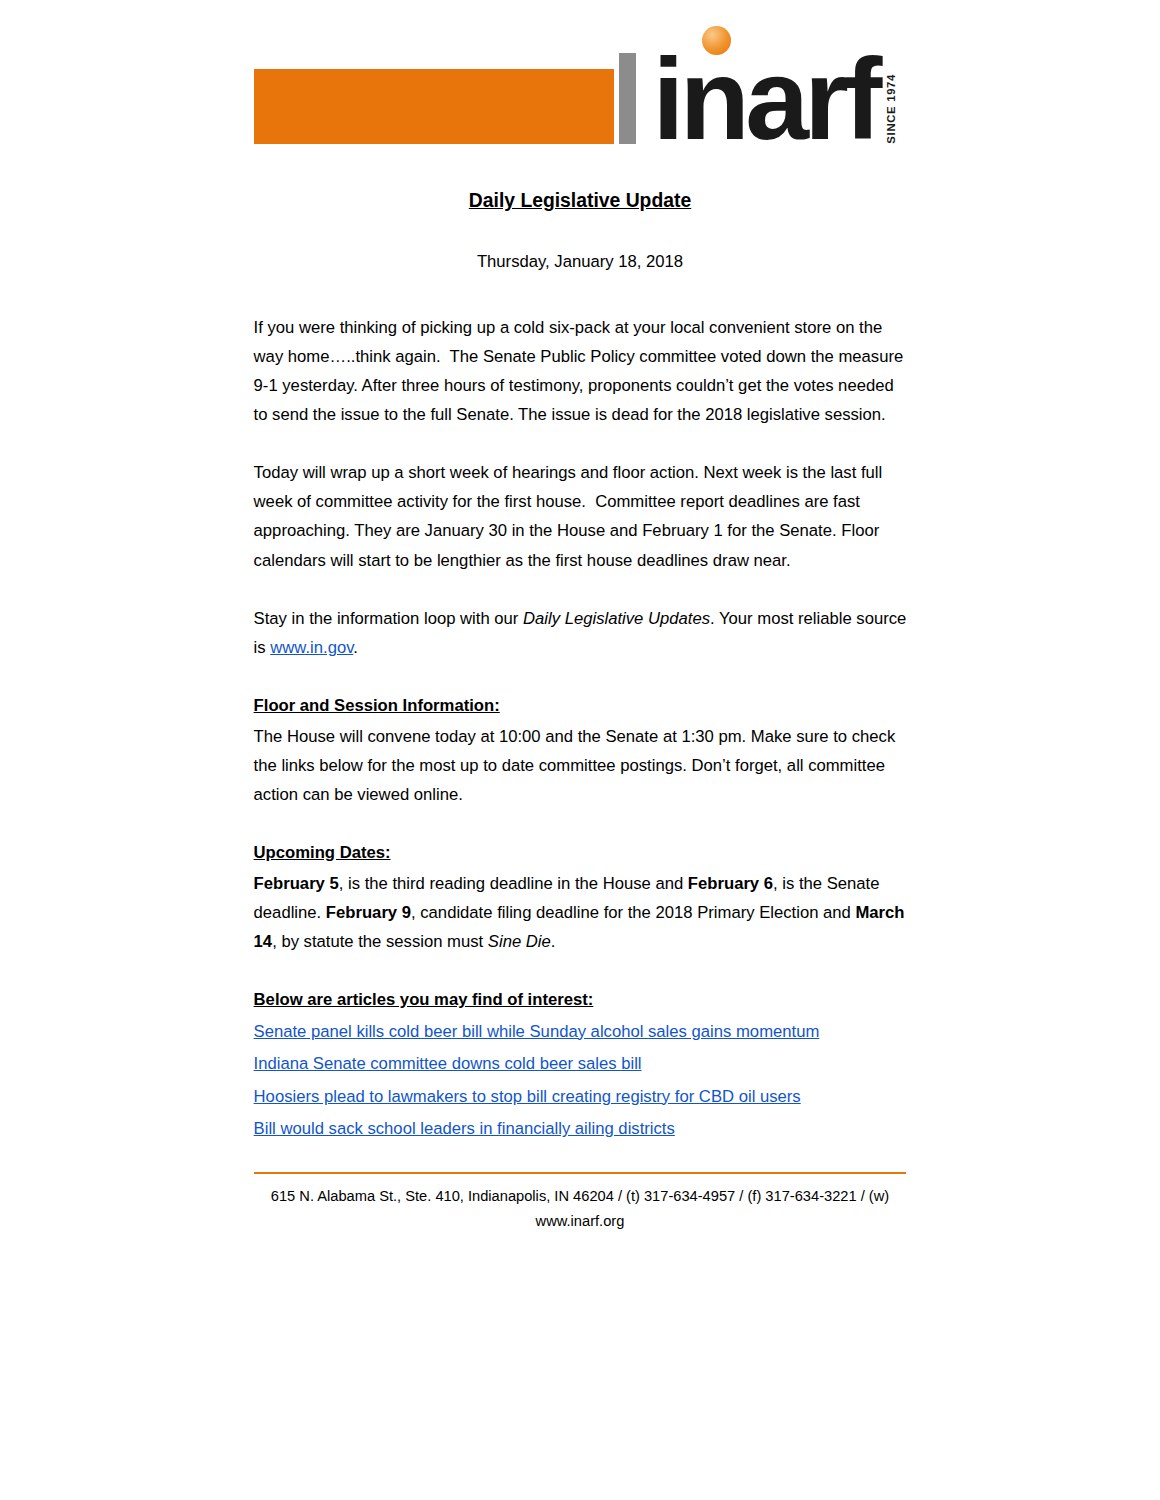inarf
SINCE 1974
Daily Legislative Update
Thursday, January 18, 2018
If you were thinking of picking up a cold six-pack at your local convenient store on the way home…..think again. The Senate Public Policy committee voted down the measure 9-1 yesterday. After three hours of testimony, proponents couldn’t get the votes needed to send the issue to the full Senate. The issue is dead for the 2018 legislative session.
Today will wrap up a short week of hearings and floor action. Next week is the last full week of committee activity for the first house. Committee report deadlines are fast approaching. They are January 30 in the House and February 1 for the Senate. Floor calendars will start to be lengthier as the first house deadlines draw near.
Stay in the information loop with our Daily Legislative Updates. Your most reliable source is www.in.gov.
Floor and Session Information:
The House will convene today at 10:00 and the Senate at 1:30 pm. Make sure to check the links below for the most up to date committee postings. Don’t forget, all committee action can be viewed online.
Upcoming Dates:
February 5, is the third reading deadline in the House and February 6, is the Senate deadline. February 9, candidate filing deadline for the 2018 Primary Election and March 14, by statute the session must Sine Die.
Below are articles you may find of interest:
Senate panel kills cold beer bill while Sunday alcohol sales gains momentum Indiana Senate committee downs cold beer sales bill Hoosiers plead to lawmakers to stop bill creating registry for CBD oil users Bill would sack school leaders in financially ailing districts
615 N. Alabama St., Ste. 410, Indianapolis, IN 46204 / (t) 317-634-4957 / (f) 317-634-3221 / (w) www.inarf.org